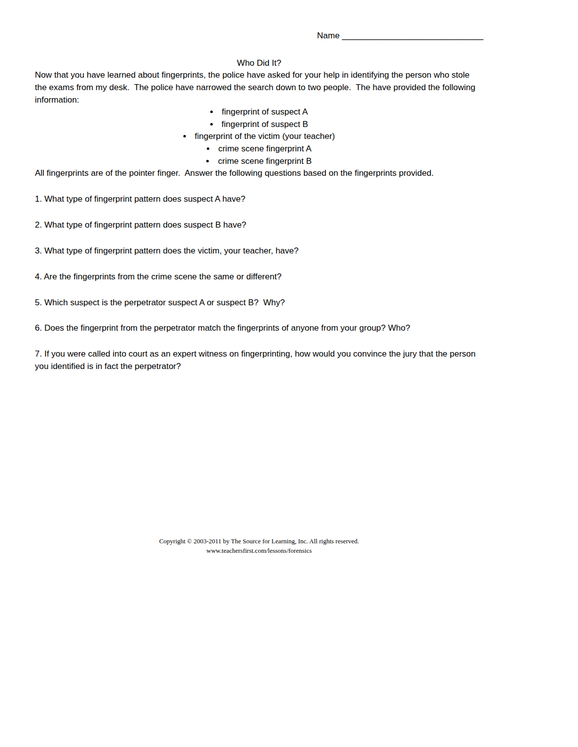Name ______________________________
Who Did It?
Now that you have learned about fingerprints, the police have asked for your help in identifying the person who stole the exams from my desk. The police have narrowed the search down to two people. The have provided the following information:
fingerprint of suspect A
fingerprint of suspect B
fingerprint of the victim (your teacher)
crime scene fingerprint A
crime scene fingerprint B
All fingerprints are of the pointer finger. Answer the following questions based on the fingerprints provided.
What type of fingerprint pattern does suspect A have?
What type of fingerprint pattern does suspect B have?
What type of fingerprint pattern does the victim, your teacher, have?
Are the fingerprints from the crime scene the same or different?
Which suspect is the perpetrator suspect A or suspect B? Why?
Does the fingerprint from the perpetrator match the fingerprints of anyone from your group? Who?
If you were called into court as an expert witness on fingerprinting, how would you convince the jury that the person you identified is in fact the perpetrator?
Copyright © 2003-2011 by The Source for Learning, Inc. All rights reserved.
www.teachersfirst.com/lessons/forensics